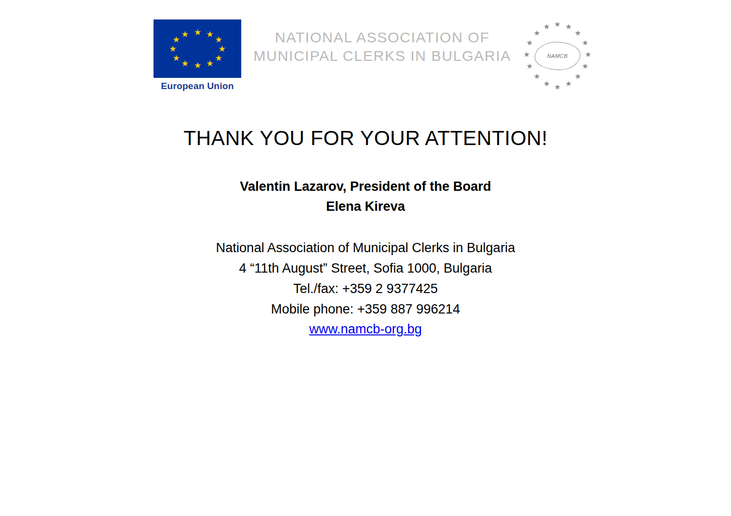★ ★ ★ ★ ★ ★ ★ ★ ★ ★ ★ ★
European Union
NATIONAL ASSOCIATION OF
MUNICIPAL CLERKS IN BULGARIA
★ ★ ★ ★ ★ ★ ★ ★ ★ ★ ★ ★ ★ ★ ★ ★
NAMCB
THANK YOU FOR YOUR ATTENTION!
Valentin Lazarov, President of the Board
Elena Kireva
National Association of Municipal Clerks in Bulgaria
4 “11th August” Street, Sofia 1000, Bulgaria
Tel./fax: +359 2 9377425
Mobile phone: +359 887 996214
www.namcb-org.bg